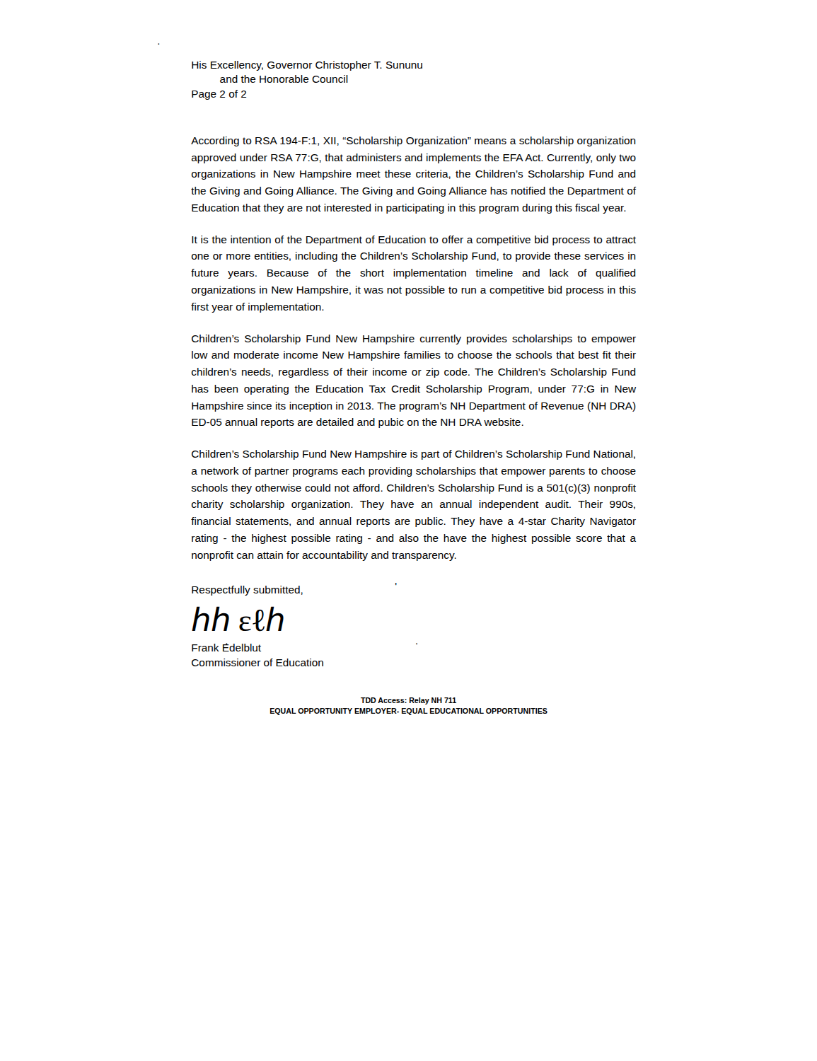.
'
.
.
His Excellency, Governor Christopher T. Sununu
and the Honorable Council
Page 2 of 2
According to RSA 194-F:1, XII, “Scholarship Organization” means a scholarship organization approved under RSA 77:G, that administers and implements the EFA Act. Currently, only two organizations in New Hampshire meet these criteria, the Children’s Scholarship Fund and the Giving and Going Alliance. The Giving and Going Alliance has notified the Department of Education that they are not interested in participating in this program during this fiscal year.
It is the intention of the Department of Education to offer a competitive bid process to attract one or more entities, including the Children’s Scholarship Fund, to provide these services in future years. Because of the short implementation timeline and lack of qualified organizations in New Hampshire, it was not possible to run a competitive bid process in this first year of implementation.
Children’s Scholarship Fund New Hampshire currently provides scholarships to empower low and moderate income New Hampshire families to choose the schools that best fit their children’s needs, regardless of their income or zip code. The Children’s Scholarship Fund has been operating the Education Tax Credit Scholarship Program, under 77:G in New Hampshire since its inception in 2013. The program’s NH Department of Revenue (NH DRA) ED-05 annual reports are detailed and pubic on the NH DRA website.
Children’s Scholarship Fund New Hampshire is part of Children’s Scholarship Fund National, a network of partner programs each providing scholarships that empower parents to choose schools they otherwise could not afford. Children’s Scholarship Fund is a 501(c)(3) nonprofit charity scholarship organization. They have an annual independent audit. Their 990s, financial statements, and annual reports are public. They have a 4-star Charity Navigator rating - the highest possible rating - and also the have the highest possible score that a nonprofit can attain for accountability and transparency.
Respectfully submitted,
ℎℎ εℓℎ
Frank Edelblut
Commissioner of Education
TDD Access: Relay NH 711
EQUAL OPPORTUNITY EMPLOYER- EQUAL EDUCATIONAL OPPORTUNITIES